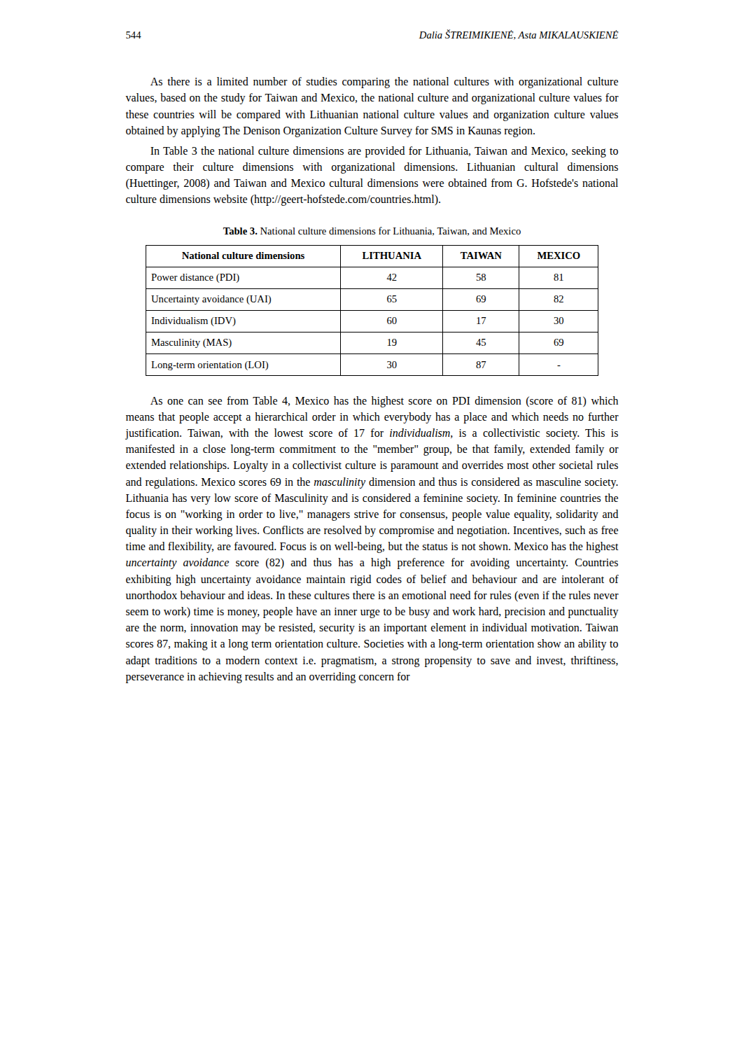544 Dalia ŠTREIMIKIENĖ, Asta MIKALAUSKIENĖ
As there is a limited number of studies comparing the national cultures with organizational culture values, based on the study for Taiwan and Mexico, the national culture and organizational culture values for these countries will be compared with Lithuanian national culture values and organization culture values obtained by applying The Denison Organization Culture Survey for SMS in Kaunas region.
In Table 3 the national culture dimensions are provided for Lithuania, Taiwan and Mexico, seeking to compare their culture dimensions with organizational dimensions. Lithuanian cultural dimensions (Huettinger, 2008) and Taiwan and Mexico cultural dimensions were obtained from G. Hofstede's national culture dimensions website (http://geert-hofstede.com/countries.html).
Table 3. National culture dimensions for Lithuania, Taiwan, and Mexico
| National culture dimensions | LITHUANIA | TAIWAN | MEXICO |
| --- | --- | --- | --- |
| Power distance (PDI) | 42 | 58 | 81 |
| Uncertainty avoidance (UAI) | 65 | 69 | 82 |
| Individualism (IDV) | 60 | 17 | 30 |
| Masculinity (MAS) | 19 | 45 | 69 |
| Long-term orientation (LOI) | 30 | 87 | - |
As one can see from Table 4, Mexico has the highest score on PDI dimension (score of 81) which means that people accept a hierarchical order in which everybody has a place and which needs no further justification. Taiwan, with the lowest score of 17 for individualism, is a collectivistic society. This is manifested in a close long-term commitment to the "member" group, be that family, extended family or extended relationships. Loyalty in a collectivist culture is paramount and overrides most other societal rules and regulations. Mexico scores 69 in the masculinity dimension and thus is considered as masculine society. Lithuania has very low score of Masculinity and is considered a feminine society. In feminine countries the focus is on "working in order to live," managers strive for consensus, people value equality, solidarity and quality in their working lives. Conflicts are resolved by compromise and negotiation. Incentives, such as free time and flexibility, are favoured. Focus is on well-being, but the status is not shown. Mexico has the highest uncertainty avoidance score (82) and thus has a high preference for avoiding uncertainty. Countries exhibiting high uncertainty avoidance maintain rigid codes of belief and behaviour and are intolerant of unorthodox behaviour and ideas. In these cultures there is an emotional need for rules (even if the rules never seem to work) time is money, people have an inner urge to be busy and work hard, precision and punctuality are the norm, innovation may be resisted, security is an important element in individual motivation. Taiwan scores 87, making it a long term orientation culture. Societies with a long-term orientation show an ability to adapt traditions to a modern context i.e. pragmatism, a strong propensity to save and invest, thriftiness, perseverance in achieving results and an overriding concern for